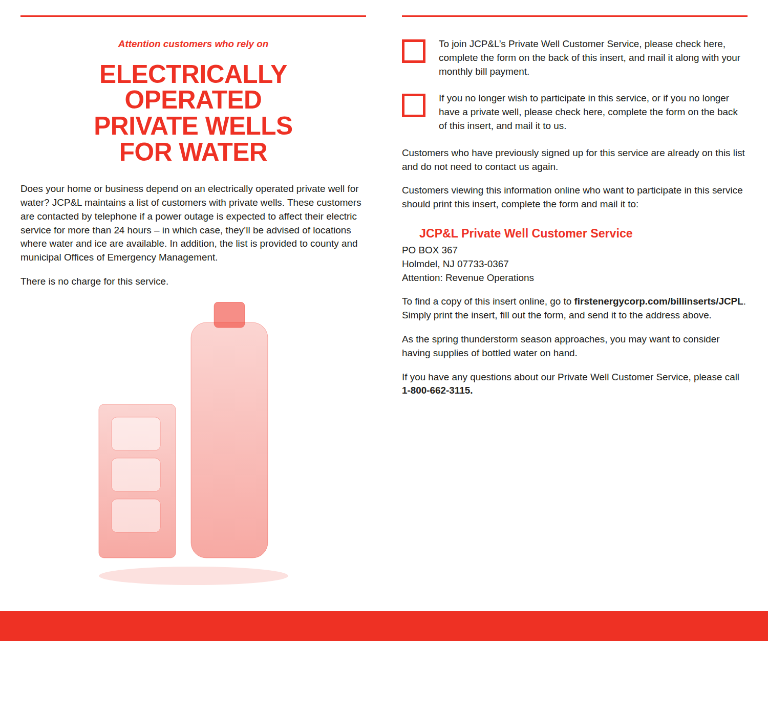Attention customers who rely on
Electrically
Operated
Private Wells
for Water
Does your home or business depend on an electrically operated private well for water? JCP&L maintains a list of customers with private wells. These customers are contacted by telephone if a power outage is expected to affect their electric service for more than 24 hours – in which case, they’ll be advised of locations where water and ice are available. In addition, the list is provided to county and municipal Offices of Emergency Management.
There is no charge for this service.
To join JCP&L’s Private Well Customer Service, please check here, complete the form on the back of this insert, and mail it along with your monthly bill payment.
If you no longer wish to participate in this service, or if you no longer have a private well, please check here, complete the form on the back of this insert, and mail it to us.
Customers who have previously signed up for this service are already on this list and do not need to contact us again.
Customers viewing this information online who want to participate in this service should print this insert, complete the form and mail it to:
JCP&L Private Well Customer Service
PO BOX 367
Holmdel, NJ 07733-0367
Attention: Revenue Operations
To find a copy of this insert online, go to firstenergycorp.com/billinserts/JCPL. Simply print the insert, fill out the form, and send it to the address above.
As the spring thunderstorm season approaches, you may want to consider having supplies of bottled water on hand.
If you have any questions about our Private Well Customer Service, please call 1-800-662-3115.